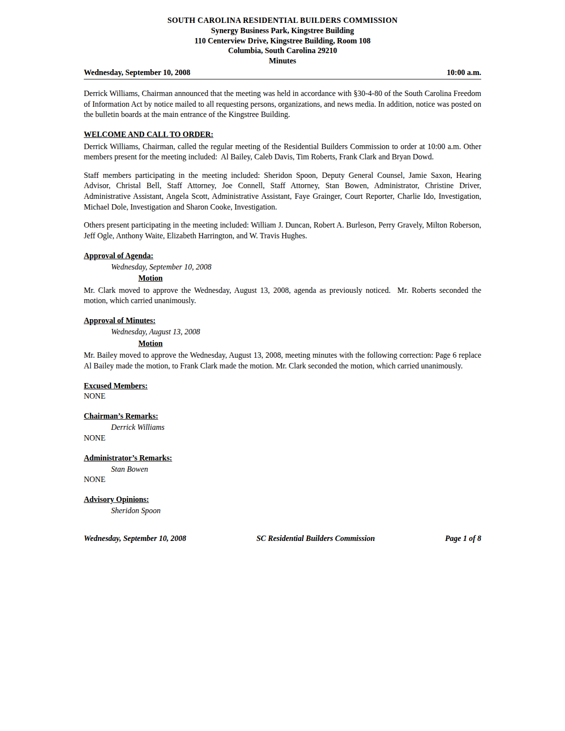SOUTH CAROLINA RESIDENTIAL BUILDERS COMMISSION
Synergy Business Park, Kingstree Building
110 Centerview Drive, Kingstree Building, Room 108
Columbia, South Carolina 29210
Minutes
Wednesday, September 10, 2008 10:00 a.m.
Derrick Williams, Chairman announced that the meeting was held in accordance with §30-4-80 of the South Carolina Freedom of Information Act by notice mailed to all requesting persons, organizations, and news media. In addition, notice was posted on the bulletin boards at the main entrance of the Kingstree Building.
WELCOME AND CALL TO ORDER:
Derrick Williams, Chairman, called the regular meeting of the Residential Builders Commission to order at 10:00 a.m. Other members present for the meeting included: Al Bailey, Caleb Davis, Tim Roberts, Frank Clark and Bryan Dowd.
Staff members participating in the meeting included: Sheridon Spoon, Deputy General Counsel, Jamie Saxon, Hearing Advisor, Christal Bell, Staff Attorney, Joe Connell, Staff Attorney, Stan Bowen, Administrator, Christine Driver, Administrative Assistant, Angela Scott, Administrative Assistant, Faye Grainger, Court Reporter, Charlie Ido, Investigation, Michael Dole, Investigation and Sharon Cooke, Investigation.
Others present participating in the meeting included: William J. Duncan, Robert A. Burleson, Perry Gravely, Milton Roberson, Jeff Ogle, Anthony Waite, Elizabeth Harrington, and W. Travis Hughes.
Approval of Agenda:
Wednesday, September 10, 2008
Motion
Mr. Clark moved to approve the Wednesday, August 13, 2008, agenda as previously noticed. Mr. Roberts seconded the motion, which carried unanimously.
Approval of Minutes:
Wednesday, August 13, 2008
Motion
Mr. Bailey moved to approve the Wednesday, August 13, 2008, meeting minutes with the following correction: Page 6 replace Al Bailey made the motion, to Frank Clark made the motion. Mr. Clark seconded the motion, which carried unanimously.
Excused Members:
NONE
Chairman’s Remarks:
Derrick Williams
NONE
Administrator’s Remarks:
Stan Bowen
NONE
Advisory Opinions:
Sheridon Spoon
Wednesday, September 10, 2008 SC Residential Builders Commission Page 1 of 8